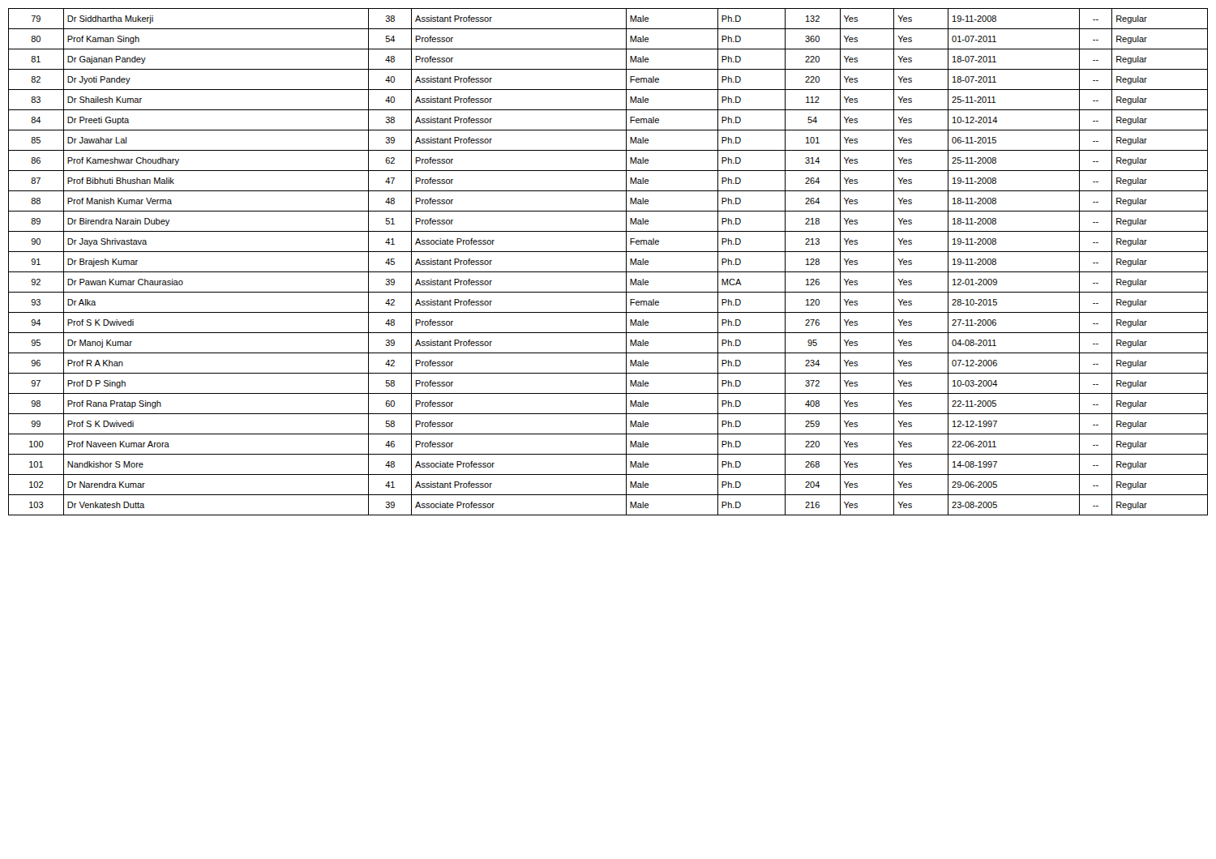| 79 | Dr Siddhartha Mukerji | 38 | Assistant Professor | Male | Ph.D | 132 | Yes | Yes | 19-11-2008 | -- | Regular |
| 80 | Prof Kaman Singh | 54 | Professor | Male | Ph.D | 360 | Yes | Yes | 01-07-2011 | -- | Regular |
| 81 | Dr Gajanan Pandey | 48 | Professor | Male | Ph.D | 220 | Yes | Yes | 18-07-2011 | -- | Regular |
| 82 | Dr Jyoti Pandey | 40 | Assistant Professor | Female | Ph.D | 220 | Yes | Yes | 18-07-2011 | -- | Regular |
| 83 | Dr Shailesh Kumar | 40 | Assistant Professor | Male | Ph.D | 112 | Yes | Yes | 25-11-2011 | -- | Regular |
| 84 | Dr Preeti Gupta | 38 | Assistant Professor | Female | Ph.D | 54 | Yes | Yes | 10-12-2014 | -- | Regular |
| 85 | Dr Jawahar Lal | 39 | Assistant Professor | Male | Ph.D | 101 | Yes | Yes | 06-11-2015 | -- | Regular |
| 86 | Prof Kameshwar Choudhary | 62 | Professor | Male | Ph.D | 314 | Yes | Yes | 25-11-2008 | -- | Regular |
| 87 | Prof Bibhuti Bhushan Malik | 47 | Professor | Male | Ph.D | 264 | Yes | Yes | 19-11-2008 | -- | Regular |
| 88 | Prof Manish Kumar Verma | 48 | Professor | Male | Ph.D | 264 | Yes | Yes | 18-11-2008 | -- | Regular |
| 89 | Dr Birendra Narain Dubey | 51 | Professor | Male | Ph.D | 218 | Yes | Yes | 18-11-2008 | -- | Regular |
| 90 | Dr Jaya Shrivastava | 41 | Associate Professor | Female | Ph.D | 213 | Yes | Yes | 19-11-2008 | -- | Regular |
| 91 | Dr Brajesh Kumar | 45 | Assistant Professor | Male | Ph.D | 128 | Yes | Yes | 19-11-2008 | -- | Regular |
| 92 | Dr Pawan Kumar Chaurasiao | 39 | Assistant Professor | Male | MCA | 126 | Yes | Yes | 12-01-2009 | -- | Regular |
| 93 | Dr Alka | 42 | Assistant Professor | Female | Ph.D | 120 | Yes | Yes | 28-10-2015 | -- | Regular |
| 94 | Prof S K Dwivedi | 48 | Professor | Male | Ph.D | 276 | Yes | Yes | 27-11-2006 | -- | Regular |
| 95 | Dr Manoj Kumar | 39 | Assistant Professor | Male | Ph.D | 95 | Yes | Yes | 04-08-2011 | -- | Regular |
| 96 | Prof R A Khan | 42 | Professor | Male | Ph.D | 234 | Yes | Yes | 07-12-2006 | -- | Regular |
| 97 | Prof D P Singh | 58 | Professor | Male | Ph.D | 372 | Yes | Yes | 10-03-2004 | -- | Regular |
| 98 | Prof Rana Pratap Singh | 60 | Professor | Male | Ph.D | 408 | Yes | Yes | 22-11-2005 | -- | Regular |
| 99 | Prof S K Dwivedi | 58 | Professor | Male | Ph.D | 259 | Yes | Yes | 12-12-1997 | -- | Regular |
| 100 | Prof Naveen Kumar Arora | 46 | Professor | Male | Ph.D | 220 | Yes | Yes | 22-06-2011 | -- | Regular |
| 101 | Nandkishor S More | 48 | Associate Professor | Male | Ph.D | 268 | Yes | Yes | 14-08-1997 | -- | Regular |
| 102 | Dr Narendra Kumar | 41 | Assistant Professor | Male | Ph.D | 204 | Yes | Yes | 29-06-2005 | -- | Regular |
| 103 | Dr Venkatesh Dutta | 39 | Associate Professor | Male | Ph.D | 216 | Yes | Yes | 23-08-2005 | -- | Regular |